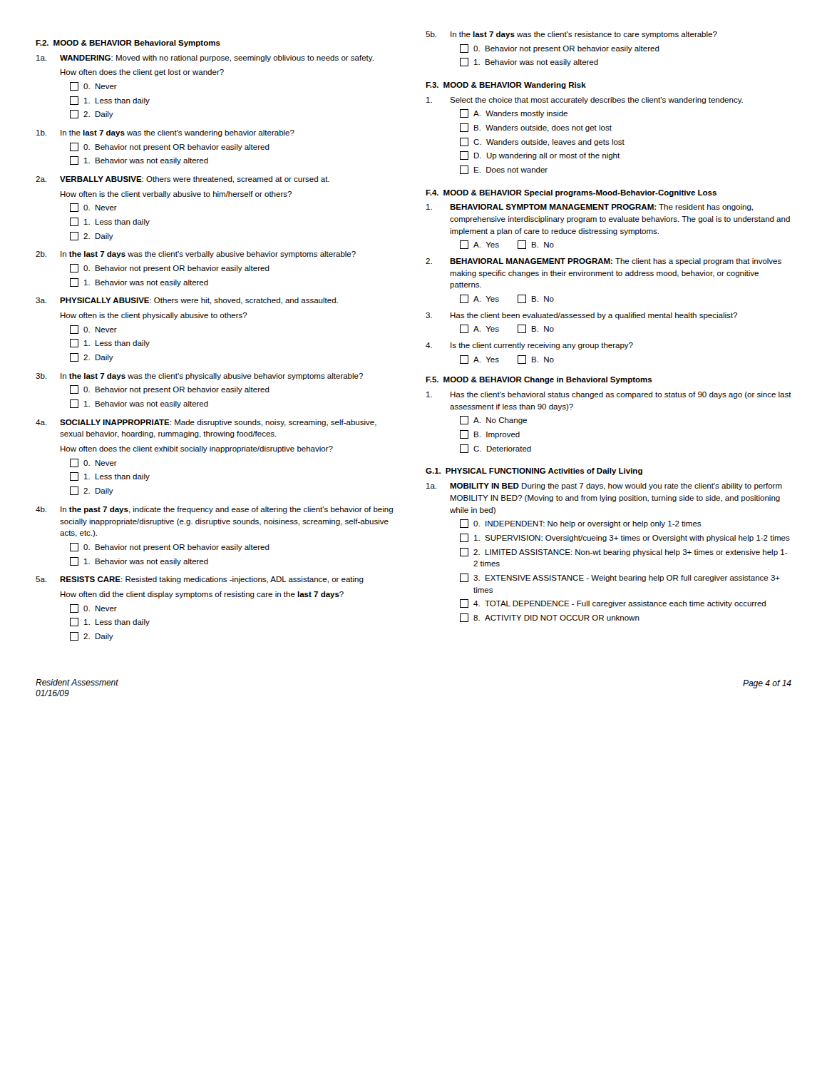F.2. MOOD & BEHAVIOR Behavioral Symptoms
1a.
WANDERING: Moved with no rational purpose, seemingly oblivious to needs or safety.
How often does the client get lost or wander?
0. Never
1. Less than daily
2. Daily
1b.
In the last 7 days was the client's wandering behavior alterable?
0. Behavior not present OR behavior easily altered
1. Behavior was not easily altered
2a.
VERBALLY ABUSIVE: Others were threatened, screamed at or cursed at.
How often is the client verbally abusive to him/herself or others?
0. Never
1. Less than daily
2. Daily
2b.
In the last 7 days was the client's verbally abusive behavior symptoms alterable?
0. Behavior not present OR behavior easily altered
1. Behavior was not easily altered
3a.
PHYSICALLY ABUSIVE: Others were hit, shoved, scratched, and assaulted.
How often is the client physically abusive to others?
0. Never
1. Less than daily
2. Daily
3b.
In the last 7 days was the client's physically abusive behavior symptoms alterable?
0. Behavior not present OR behavior easily altered
1. Behavior was not easily altered
4a.
SOCIALLY INAPPROPRIATE: Made disruptive sounds, noisy, screaming, self-abusive, sexual behavior, hoarding, rummaging, throwing food/feces.
How often does the client exhibit socially inappropriate/disruptive behavior?
0. Never
1. Less than daily
2. Daily
4b.
In the past 7 days, indicate the frequency and ease of altering the client's behavior of being socially inappropriate/disruptive (e.g. disruptive sounds, noisiness, screaming, self-abusive acts, etc.).
0. Behavior not present OR behavior easily altered
1. Behavior was not easily altered
5a.
RESISTS CARE: Resisted taking medications -injections, ADL assistance, or eating
How often did the client display symptoms of resisting care in the last 7 days?
0. Never
1. Less than daily
2. Daily
5b.
In the last 7 days was the client's resistance to care symptoms alterable?
0. Behavior not present OR behavior easily altered
1. Behavior was not easily altered
F.3. MOOD & BEHAVIOR Wandering Risk
1.
Select the choice that most accurately describes the client's wandering tendency.
A. Wanders mostly inside
B. Wanders outside, does not get lost
C. Wanders outside, leaves and gets lost
D. Up wandering all or most of the night
E. Does not wander
F.4. MOOD & BEHAVIOR Special programs-Mood-Behavior-Cognitive Loss
1.
BEHAVIORAL SYMPTOM MANAGEMENT PROGRAM: The resident has ongoing, comprehensive interdisciplinary program to evaluate behaviors. The goal is to understand and implement a plan of care to reduce distressing symptoms.
A. Yes
B. No
2.
BEHAVIORAL MANAGEMENT PROGRAM: The client has a special program that involves making specific changes in their environment to address mood, behavior, or cognitive patterns.
A. Yes
B. No
3.
Has the client been evaluated/assessed by a qualified mental health specialist?
A. Yes
B. No
4.
Is the client currently receiving any group therapy?
A. Yes
B. No
F.5. MOOD & BEHAVIOR Change in Behavioral Symptoms
1.
Has the client's behavioral status changed as compared to status of 90 days ago (or since last assessment if less than 90 days)?
A. No Change
B. Improved
C. Deteriorated
G.1. PHYSICAL FUNCTIONING Activities of Daily Living
1a.
MOBILITY IN BED During the past 7 days, how would you rate the client's ability to perform MOBILITY IN BED? (Moving to and from lying position, turning side to side, and positioning while in bed)
0. INDEPENDENT: No help or oversight or help only 1-2 times
1. SUPERVISION: Oversight/cueing 3+ times or Oversight with physical help 1-2 times
2. LIMITED ASSISTANCE: Non-wt bearing physical help 3+ times or extensive help 1-2 times
3. EXTENSIVE ASSISTANCE - Weight bearing help OR full caregiver assistance 3+ times
4. TOTAL DEPENDENCE - Full caregiver assistance each time activity occurred
8. ACTIVITY DID NOT OCCUR OR unknown
Resident Assessment
01/16/09
Page 4 of 14